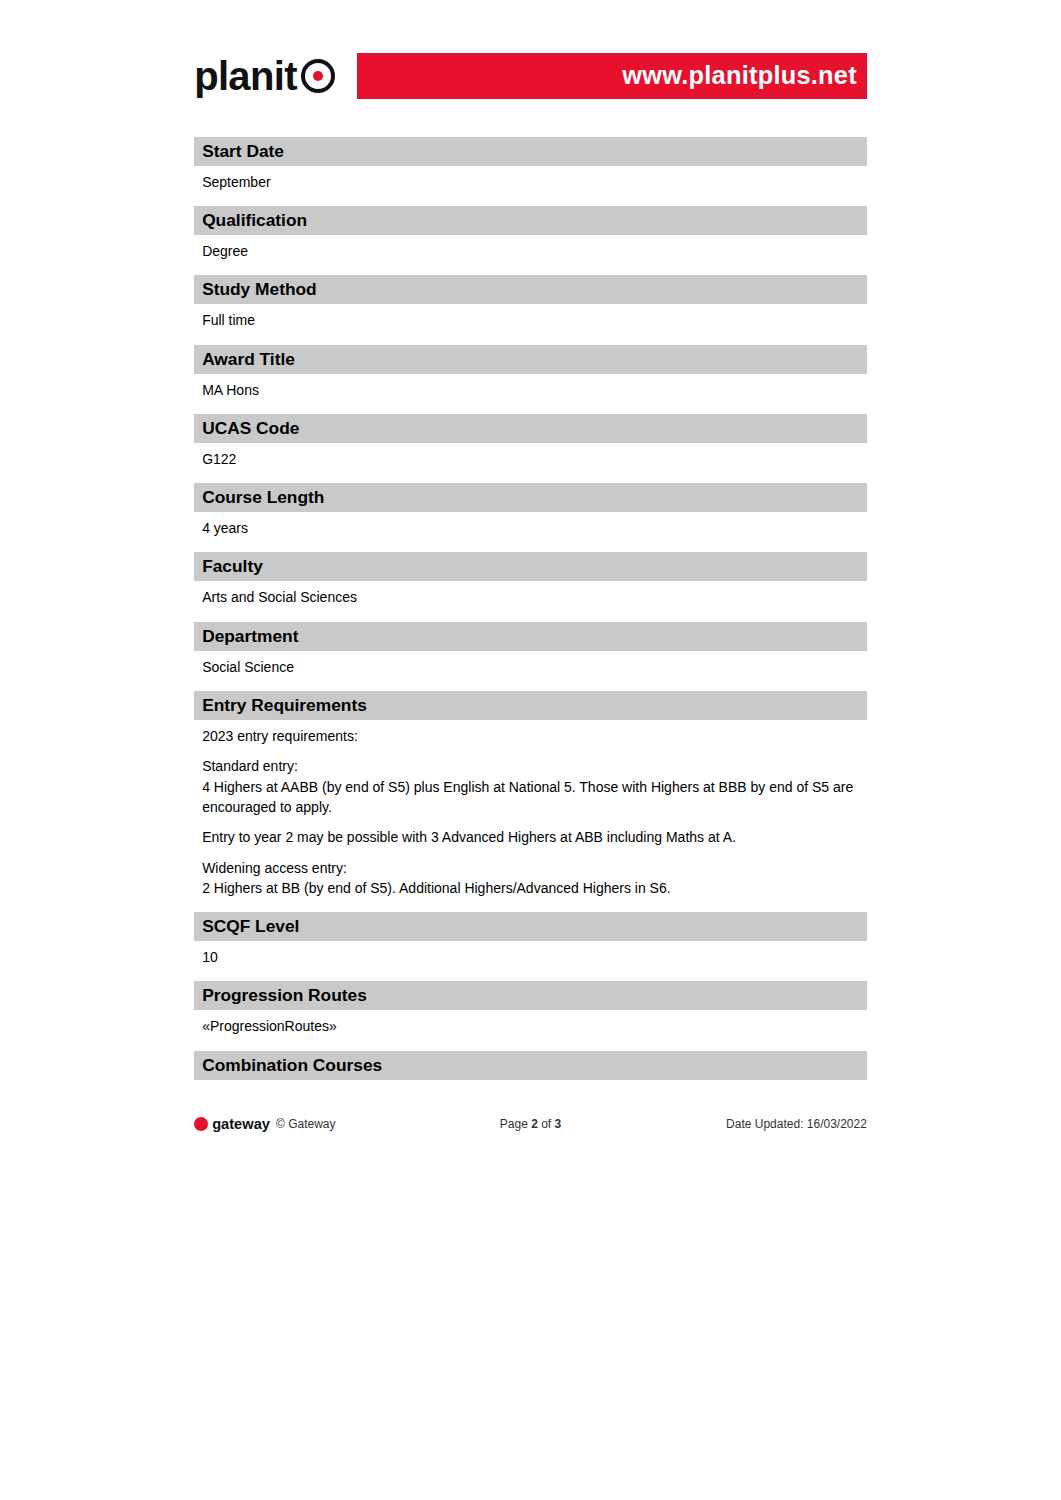planit
www.planitplus.net
Start Date
September
Qualification
Degree
Study Method
Full time
Award Title
MA Hons
UCAS Code
G122
Course Length
4 years
Faculty
Arts and Social Sciences
Department
Social Science
Entry Requirements
2023 entry requirements:
Standard entry:
4 Highers at AABB (by end of S5) plus English at National 5. Those with Highers at BBB by end of S5 are encouraged to apply.
Entry to year 2 may be possible with 3 Advanced Highers at ABB including Maths at A.
Widening access entry:
2 Highers at BB (by end of S5). Additional Highers/Advanced Highers in S6.
SCQF Level
10
Progression Routes
«ProgressionRoutes»
Combination Courses
gateway © Gateway
Page 2 of 3
Date Updated: 16/03/2022